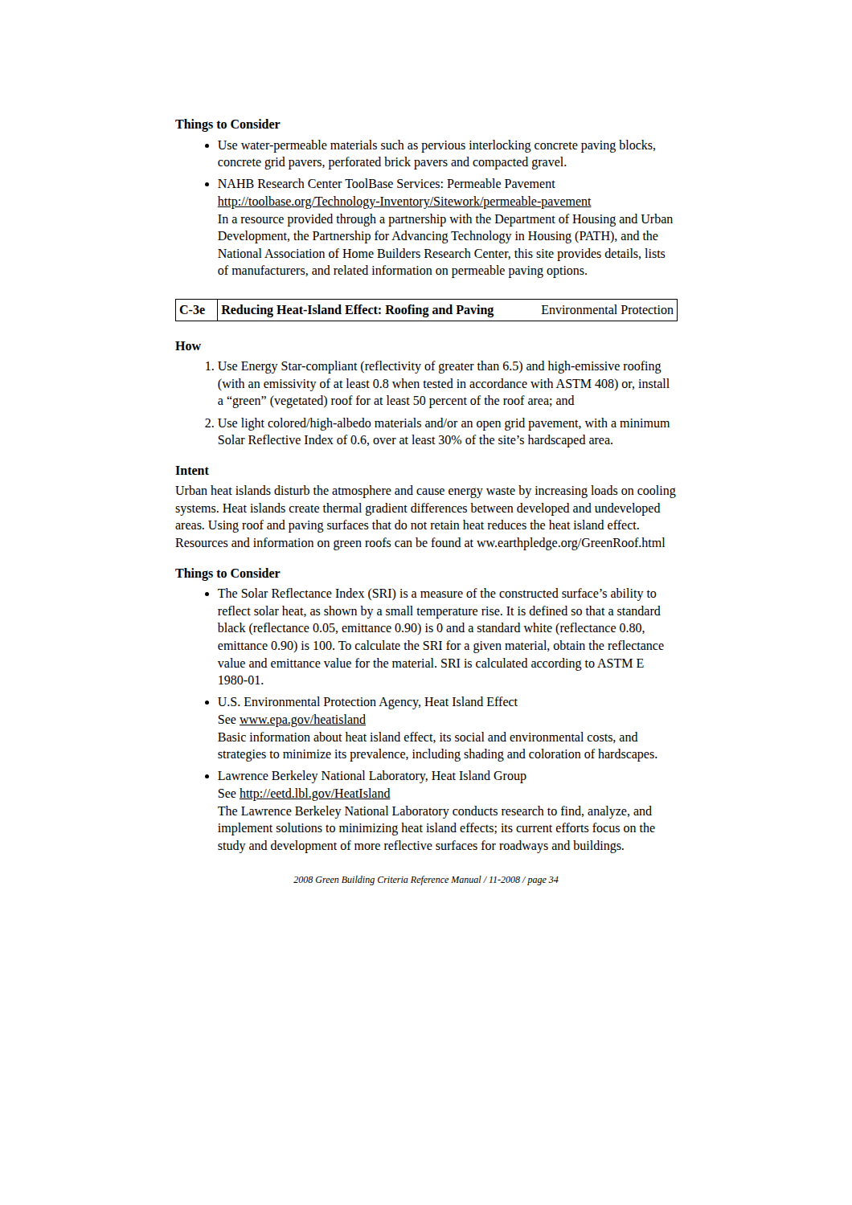Things to Consider
Use water-permeable materials such as pervious interlocking concrete paving blocks, concrete grid pavers, perforated brick pavers and compacted gravel.
NAHB Research Center ToolBase Services: Permeable Pavement
http://toolbase.org/Technology-Inventory/Sitework/permeable-pavement
In a resource provided through a partnership with the Department of Housing and Urban Development, the Partnership for Advancing Technology in Housing (PATH), and the National Association of Home Builders Research Center, this site provides details, lists of manufacturers, and related information on permeable paving options.
C-3e
Reducing Heat-Island Effect: Roofing and Paving
Environmental Protection
How
Use Energy Star-compliant (reflectivity of greater than 6.5) and high-emissive roofing (with an emissivity of at least 0.8 when tested in accordance with ASTM 408) or, install a “green” (vegetated) roof for at least 50 percent of the roof area; and
Use light colored/high-albedo materials and/or an open grid pavement, with a minimum Solar Reflective Index of 0.6, over at least 30% of the site’s hardscaped area.
Intent
Urban heat islands disturb the atmosphere and cause energy waste by increasing loads on cooling systems. Heat islands create thermal gradient differences between developed and undeveloped areas. Using roof and paving surfaces that do not retain heat reduces the heat island effect. Resources and information on green roofs can be found at ww.earthpledge.org/GreenRoof.html
Things to Consider
The Solar Reflectance Index (SRI) is a measure of the constructed surface’s ability to reflect solar heat, as shown by a small temperature rise. It is defined so that a standard black (reflectance 0.05, emittance 0.90) is 0 and a standard white (reflectance 0.80, emittance 0.90) is 100. To calculate the SRI for a given material, obtain the reflectance value and emittance value for the material. SRI is calculated according to ASTM E 1980-01.
U.S. Environmental Protection Agency, Heat Island Effect
See www.epa.gov/heatisland
Basic information about heat island effect, its social and environmental costs, and strategies to minimize its prevalence, including shading and coloration of hardscapes.
Lawrence Berkeley National Laboratory, Heat Island Group
See http://eetd.lbl.gov/HeatIsland
The Lawrence Berkeley National Laboratory conducts research to find, analyze, and implement solutions to minimizing heat island effects; its current efforts focus on the study and development of more reflective surfaces for roadways and buildings.
2008 Green Building Criteria Reference Manual / 11-2008 / page 34